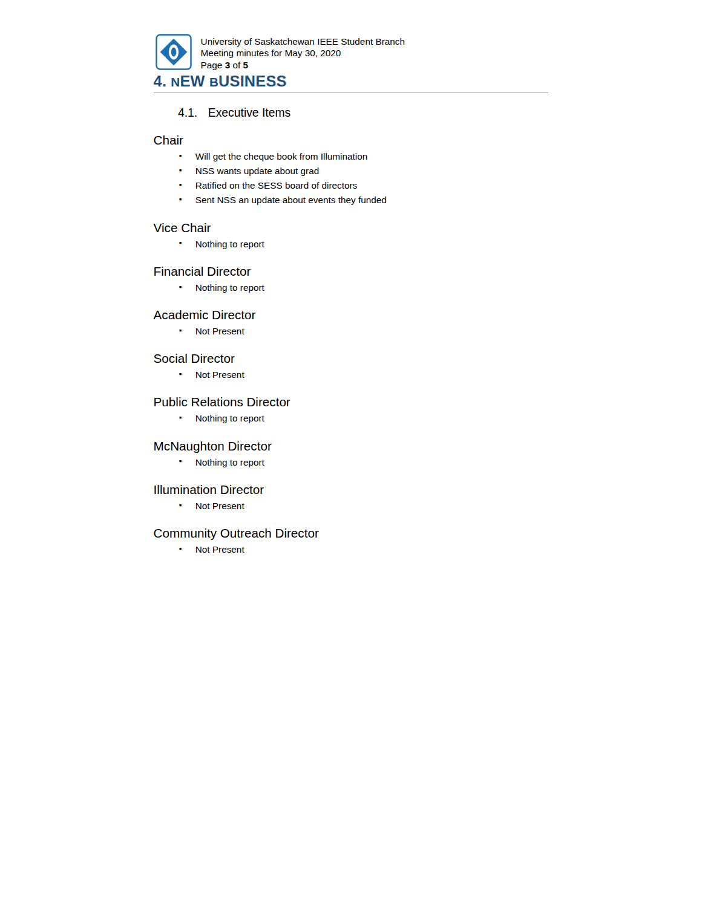University of Saskatchewan IEEE Student Branch
Meeting minutes for May 30, 2020
Page 3 of 5
4. NEW BUSINESS
4.1. Executive Items
Chair
Will get the cheque book from Illumination
NSS wants update about grad
Ratified on the SESS board of directors
Sent NSS an update about events they funded
Vice Chair
Nothing to report
Financial Director
Nothing to report
Academic Director
Not Present
Social Director
Not Present
Public Relations Director
Nothing to report
McNaughton Director
Nothing to report
Illumination Director
Not Present
Community Outreach Director
Not Present